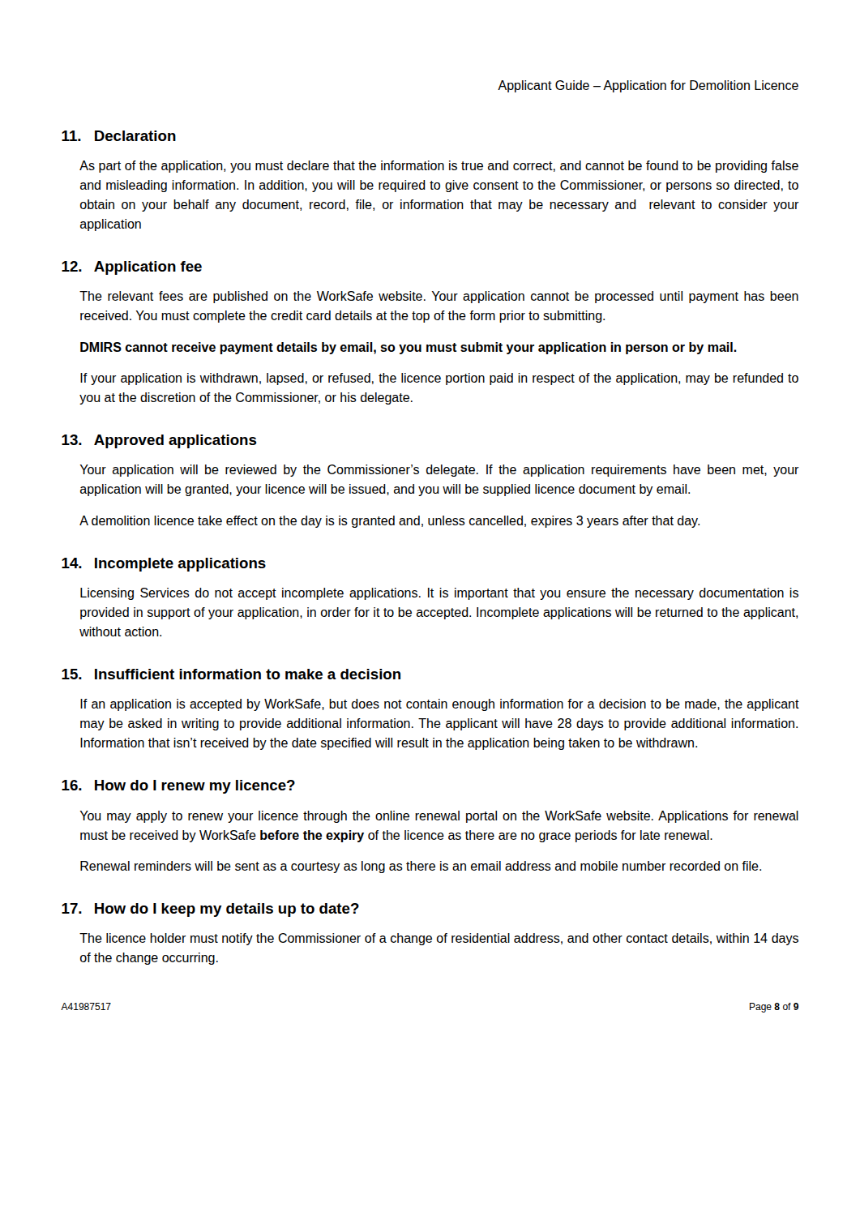Applicant Guide – Application for Demolition Licence
11. Declaration
As part of the application, you must declare that the information is true and correct, and cannot be found to be providing false and misleading information. In addition, you will be required to give consent to the Commissioner, or persons so directed, to obtain on your behalf any document, record, file, or information that may be necessary and relevant to consider your application
12. Application fee
The relevant fees are published on the WorkSafe website. Your application cannot be processed until payment has been received. You must complete the credit card details at the top of the form prior to submitting.
DMIRS cannot receive payment details by email, so you must submit your application in person or by mail.
If your application is withdrawn, lapsed, or refused, the licence portion paid in respect of the application, may be refunded to you at the discretion of the Commissioner, or his delegate.
13. Approved applications
Your application will be reviewed by the Commissioner’s delegate. If the application requirements have been met, your application will be granted, your licence will be issued, and you will be supplied licence document by email.
A demolition licence take effect on the day is is granted and, unless cancelled, expires 3 years after that day.
14. Incomplete applications
Licensing Services do not accept incomplete applications. It is important that you ensure the necessary documentation is provided in support of your application, in order for it to be accepted. Incomplete applications will be returned to the applicant, without action.
15. Insufficient information to make a decision
If an application is accepted by WorkSafe, but does not contain enough information for a decision to be made, the applicant may be asked in writing to provide additional information. The applicant will have 28 days to provide additional information. Information that isn’t received by the date specified will result in the application being taken to be withdrawn.
16. How do I renew my licence?
You may apply to renew your licence through the online renewal portal on the WorkSafe website. Applications for renewal must be received by WorkSafe before the expiry of the licence as there are no grace periods for late renewal.
Renewal reminders will be sent as a courtesy as long as there is an email address and mobile number recorded on file.
17. How do I keep my details up to date?
The licence holder must notify the Commissioner of a change of residential address, and other contact details, within 14 days of the change occurring.
A41987517 Page 8 of 9